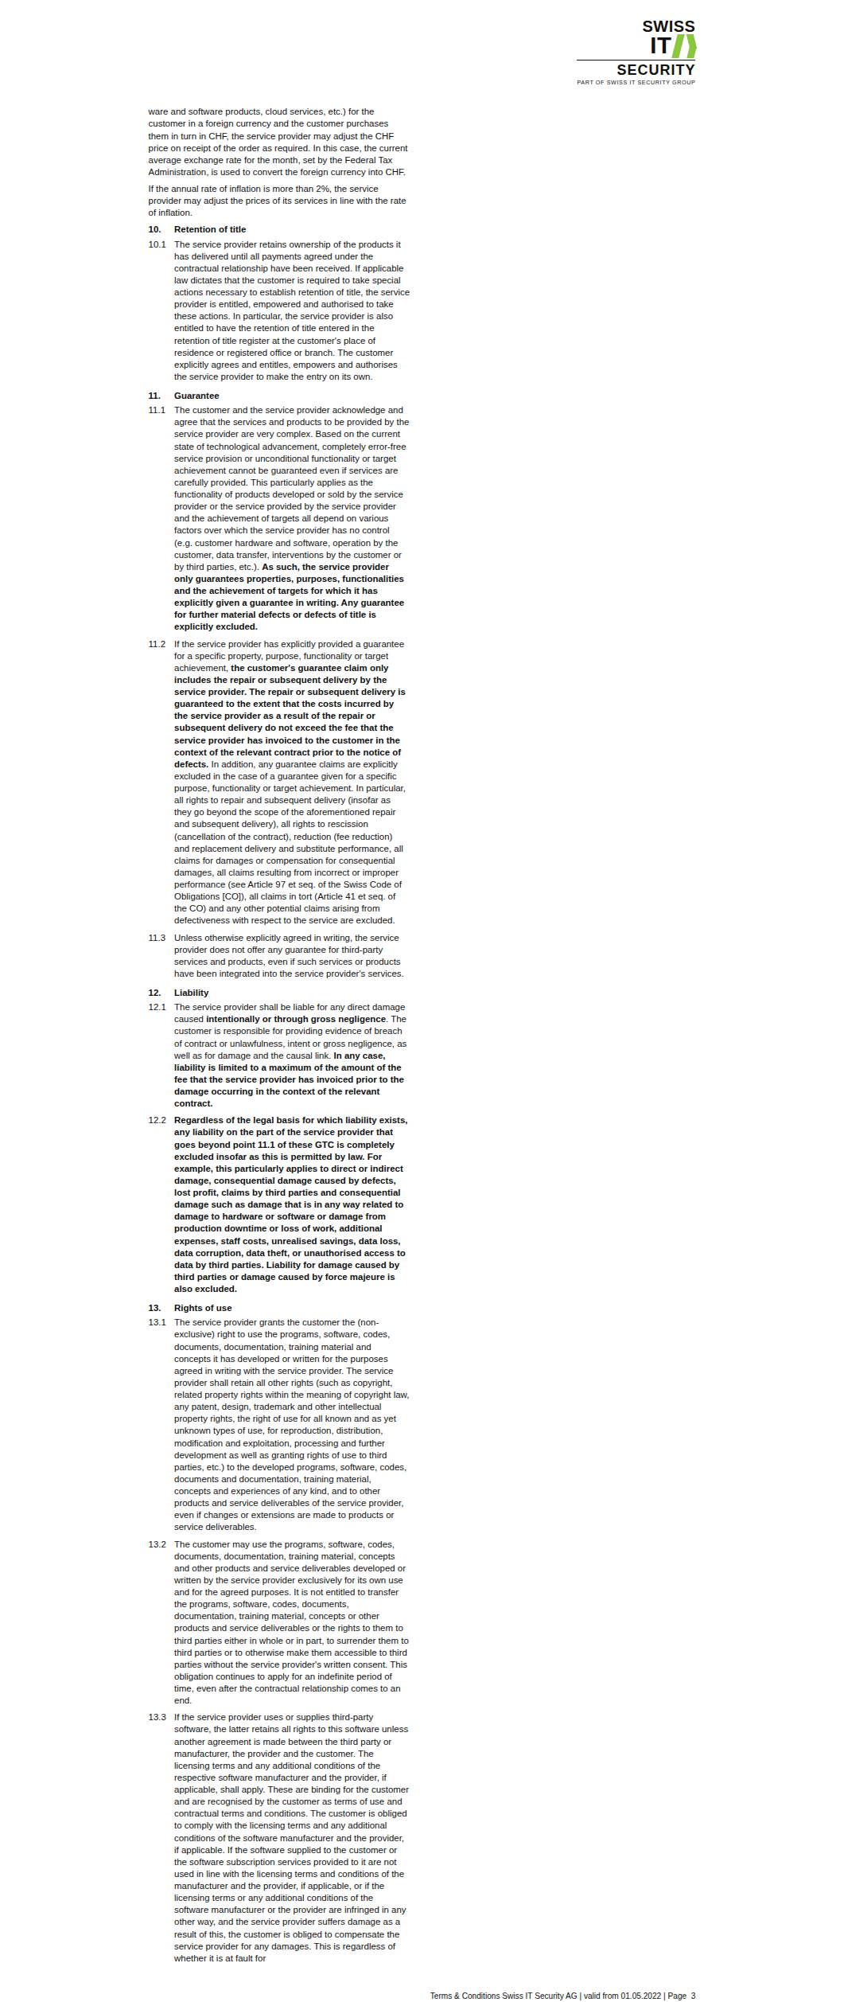SWISS
IT
SECURITY
PART OF SWISS IT SECURITY GROUP
ware and software products, cloud services, etc.) for the customer in a foreign currency and the customer purchases them in turn in CHF, the service provider may adjust the CHF price on receipt of the order as required. In this case, the current average exchange rate for the month, set by the Federal Tax Administration, is used to convert the foreign currency into CHF.
If the annual rate of inflation is more than 2%, the service provider may adjust the prices of its services in line with the rate of inflation.
10. Retention of title
10.1
The service provider retains ownership of the products it has delivered until all payments agreed under the contractual relationship have been received. If applicable law dictates that the customer is required to take special actions necessary to establish retention of title, the service provider is entitled, empowered and authorised to take these actions. In particular, the service provider is also entitled to have the retention of title entered in the retention of title register at the customer's place of residence or registered office or branch. The customer explicitly agrees and entitles, empowers and authorises the service provider to make the entry on its own.
11. Guarantee
11.1
The customer and the service provider acknowledge and agree that the services and products to be provided by the service provider are very complex. Based on the current state of technological advancement, completely error-free service provision or unconditional functionality or target achievement cannot be guaranteed even if services are carefully provided. This particularly applies as the functionality of products developed or sold by the service provider or the service provided by the service provider and the achievement of targets all depend on various factors over which the service provider has no control (e.g. customer hardware and software, operation by the customer, data transfer, interventions by the customer or by third parties, etc.). As such, the service provider only guarantees properties, purposes, functionalities and the achievement of targets for which it has explicitly given a guarantee in writing. Any guarantee for further material defects or defects of title is explicitly excluded.
11.2
If the service provider has explicitly provided a guarantee for a specific property, purpose, functionality or target achievement, the customer's guarantee claim only includes the repair or subsequent delivery by the service provider. The repair or subsequent delivery is guaranteed to the extent that the costs incurred by the service provider as a result of the repair or subsequent delivery do not exceed the fee that the service provider has invoiced to the customer in the context of the relevant contract prior to the notice of defects. In addition, any guarantee claims are explicitly excluded in the case of a guarantee given for a specific purpose, functionality or target achievement. In particular, all rights to repair and subsequent delivery (insofar as they go beyond the scope of the aforementioned repair and subsequent delivery), all rights to rescission (cancellation of the contract), reduction (fee reduction) and replacement delivery and substitute performance, all claims for damages or compensation for consequential damages, all claims resulting from incorrect or improper performance (see Article 97 et seq. of the Swiss Code of Obligations [CO]), all claims in tort (Article 41 et seq. of the CO) and any other potential claims arising from defectiveness with respect to the service are excluded.
11.3
Unless otherwise explicitly agreed in writing, the service provider does not offer any guarantee for third-party services and products, even if such services or products have been integrated into the service provider's services.
12. Liability
12.1
The service provider shall be liable for any direct damage caused intentionally or through gross negligence. The customer is responsible for providing evidence of breach of contract or unlawfulness, intent or gross negligence, as well as for damage and the causal link. In any case, liability is limited to a maximum of the amount of the fee that the service provider has invoiced prior to the damage occurring in the context of the relevant contract.
12.2
Regardless of the legal basis for which liability exists, any liability on the part of the service provider that goes beyond point 11.1 of these GTC is completely excluded insofar as this is permitted by law. For example, this particularly applies to direct or indirect damage, consequential damage caused by defects, lost profit, claims by third parties and consequential damage such as damage that is in any way related to damage to hardware or software or damage from production downtime or loss of work, additional expenses, staff costs, unrealised savings, data loss, data corruption, data theft, or unauthorised access to data by third parties. Liability for damage caused by third parties or damage caused by force majeure is also excluded.
13. Rights of use
13.1
The service provider grants the customer the (non-exclusive) right to use the programs, software, codes, documents, documentation, training material and concepts it has developed or written for the purposes agreed in writing with the service provider. The service provider shall retain all other rights (such as copyright, related property rights within the meaning of copyright law, any patent, design, trademark and other intellectual property rights, the right of use for all known and as yet unknown types of use, for reproduction, distribution, modification and exploitation, processing and further development as well as granting rights of use to third parties, etc.) to the developed programs, software, codes, documents and documentation, training material, concepts and experiences of any kind, and to other products and service deliverables of the service provider, even if changes or extensions are made to products or service deliverables.
13.2
The customer may use the programs, software, codes, documents, documentation, training material, concepts and other products and service deliverables developed or written by the service provider exclusively for its own use and for the agreed purposes. It is not entitled to transfer the programs, software, codes, documents, documentation, training material, concepts or other products and service deliverables or the rights to them to third parties either in whole or in part, to surrender them to third parties or to otherwise make them accessible to third parties without the service provider's written consent. This obligation continues to apply for an indefinite period of time, even after the contractual relationship comes to an end.
13.3
If the service provider uses or supplies third-party software, the latter retains all rights to this software unless another agreement is made between the third party or manufacturer, the provider and the customer. The licensing terms and any additional conditions of the respective software manufacturer and the provider, if applicable, shall apply. These are binding for the customer and are recognised by the customer as terms of use and contractual terms and conditions. The customer is obliged to comply with the licensing terms and any additional conditions of the software manufacturer and the provider, if applicable. If the software supplied to the customer or the software subscription services provided to it are not used in line with the licensing terms and conditions of the manufacturer and the provider, if applicable, or if the licensing terms or any additional conditions of the software manufacturer or the provider are infringed in any other way, and the service provider suffers damage as a result of this, the customer is obliged to compensate the service provider for any damages. This is regardless of whether it is at fault for
Terms & Conditions Swiss IT Security AG | valid from 01.05.2022 | Page 3